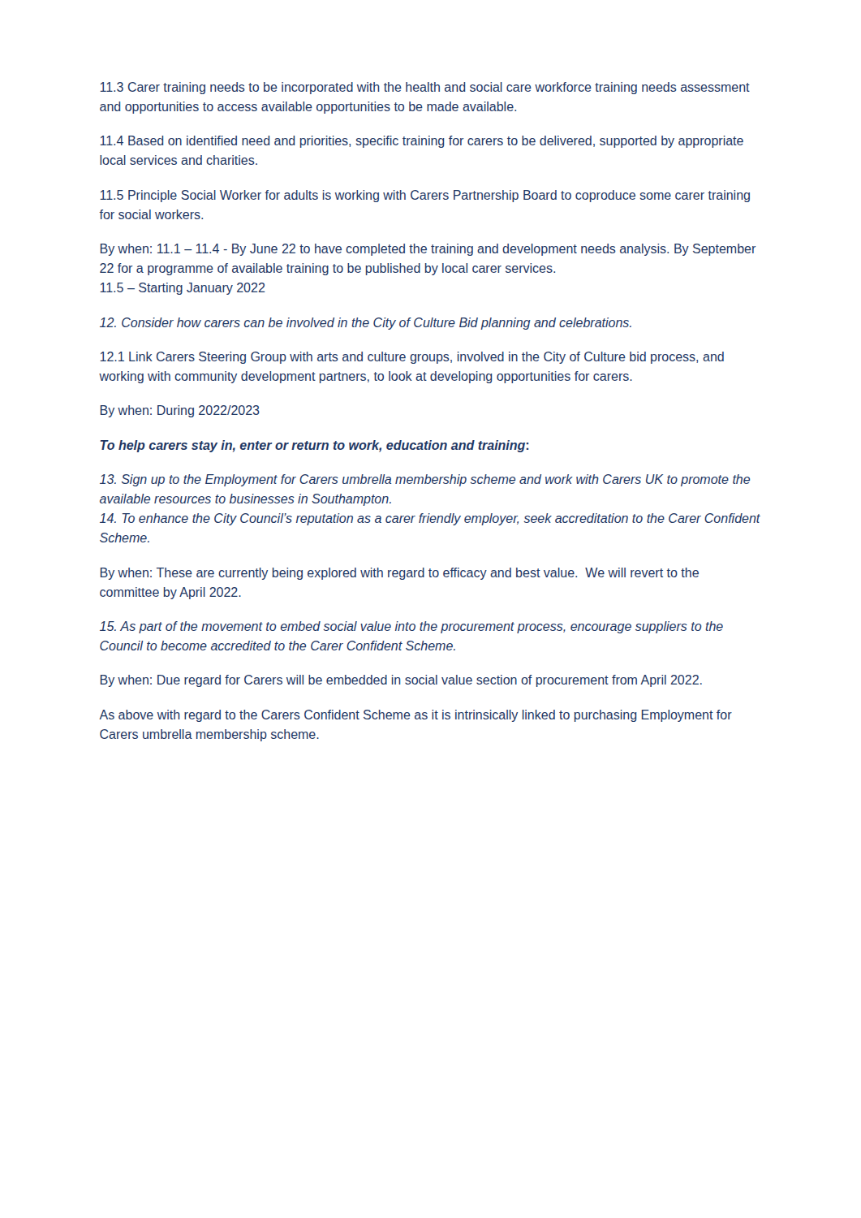11.3 Carer training needs to be incorporated with the health and social care workforce training needs assessment and opportunities to access available opportunities to be made available.
11.4 Based on identified need and priorities, specific training for carers to be delivered, supported by appropriate local services and charities.
11.5 Principle Social Worker for adults is working with Carers Partnership Board to coproduce some carer training for social workers.
By when: 11.1 – 11.4 - By June 22 to have completed the training and development needs analysis. By September 22 for a programme of available training to be published by local carer services.
11.5 – Starting January 2022
12. Consider how carers can be involved in the City of Culture Bid planning and celebrations.
12.1 Link Carers Steering Group with arts and culture groups, involved in the City of Culture bid process, and working with community development partners, to look at developing opportunities for carers.
By when: During 2022/2023
To help carers stay in, enter or return to work, education and training:
13. Sign up to the Employment for Carers umbrella membership scheme and work with Carers UK to promote the available resources to businesses in Southampton.
14. To enhance the City Council’s reputation as a carer friendly employer, seek accreditation to the Carer Confident Scheme.
By when: These are currently being explored with regard to efficacy and best value. We will revert to the committee by April 2022.
15. As part of the movement to embed social value into the procurement process, encourage suppliers to the Council to become accredited to the Carer Confident Scheme.
By when: Due regard for Carers will be embedded in social value section of procurement from April 2022.
As above with regard to the Carers Confident Scheme as it is intrinsically linked to purchasing Employment for Carers umbrella membership scheme.